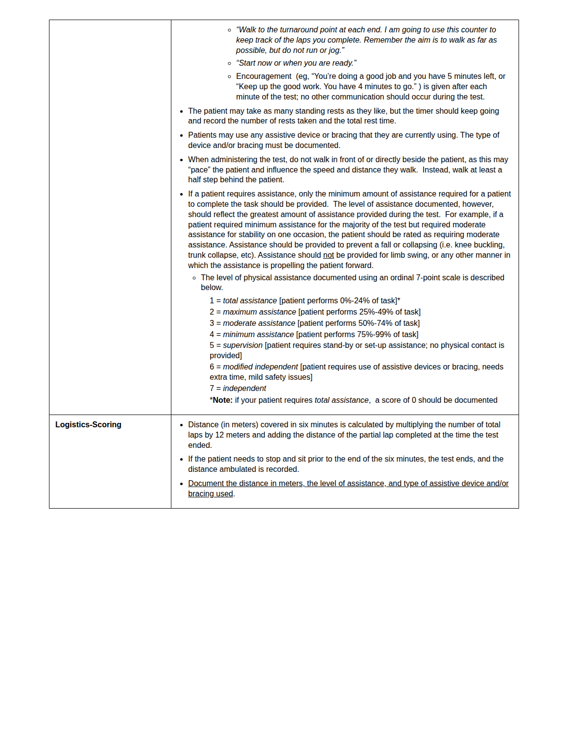| | “Walk to the turnaround point at each end. I am going to use this counter to keep track of the laps you complete. Remember the aim is to walk as far as possible, but do not run or jog.” “Start now or when you are ready.” Encouragement (eg, “You’re doing a good job and you have 5 minutes left, or “Keep up the good work. You have 4 minutes to go.” ) is given after each minute of the test; no other communication should occur during the test. The patient may take as many standing rests as they like, but the timer should keep going and record the number of rests taken and the total rest time. Patients may use any assistive device or bracing that they are currently using. The type of device and/or bracing must be documented. When administering the test, do not walk in front of or directly beside the patient, as this may “pace” the patient and influence the speed and distance they walk. Instead, walk at least a half step behind the patient. If a patient requires assistance, only the minimum amount of assistance required for a patient to complete the task should be provided. The level of assistance documented, however, should reflect the greatest amount of assistance provided during the test. For example, if a patient required minimum assistance for the majority of the test but required moderate assistance for stability on one occasion, the patient should be rated as requiring moderate assistance. Assistance should be provided to prevent a fall or collapsing (i.e. knee buckling, trunk collapse, etc). Assistance should not be provided for limb swing, or any other manner in which the assistance is propelling the patient forward. The level of physical assistance documented using an ordinal 7-point scale is described below. 1 = total assistance [patient performs 0%-24% of task]* 2 = maximum assistance [patient performs 25%-49% of task] 3 = moderate assistance [patient performs 50%-74% of task] 4 = minimum assistance [patient performs 75%-99% of task] 5 = supervision [patient requires stand-by or set-up assistance; no physical contact is provided] 6 = modified independent [patient requires use of assistive devices or bracing, needs extra time, mild safety issues] 7 = independent * Note: if your patient requires total assistance , a score of 0 should be documented |
| Logistics-Scoring | Distance (in meters) covered in six minutes is calculated by multiplying the number of total laps by 12 meters and adding the distance of the partial lap completed at the time the test ended. If the patient needs to stop and sit prior to the end of the six minutes, the test ends, and the distance ambulated is recorded. Document the distance in meters, the level of assistance, and type of assistive device and/or bracing used . |